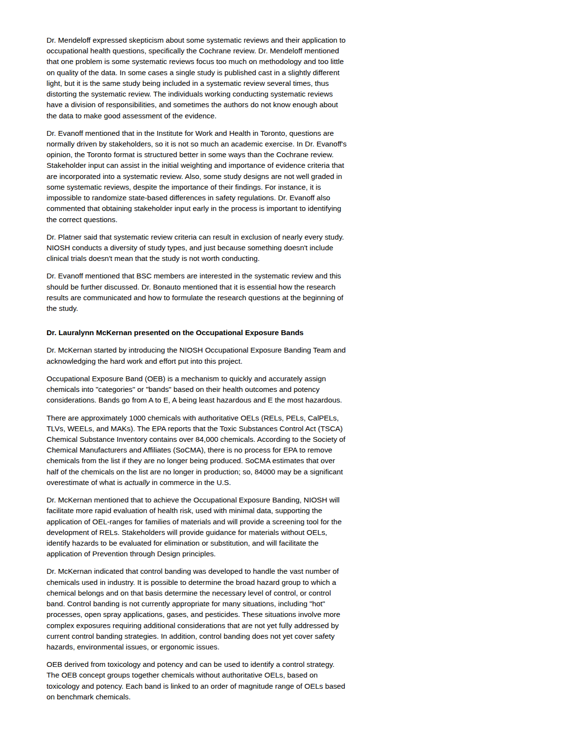Dr. Mendeloff expressed skepticism about some systematic reviews and their application to occupational health questions, specifically the Cochrane review. Dr. Mendeloff mentioned that one problem is some systematic reviews focus too much on methodology and too little on quality of the data. In some cases a single study is published cast in a slightly different light, but it is the same study being included in a systematic review several times, thus distorting the systematic review. The individuals working conducting systematic reviews have a division of responsibilities, and sometimes the authors do not know enough about the data to make good assessment of the evidence.
Dr. Evanoff mentioned that in the Institute for Work and Health in Toronto, questions are normally driven by stakeholders, so it is not so much an academic exercise. In Dr. Evanoff's opinion, the Toronto format is structured better in some ways than the Cochrane review. Stakeholder input can assist in the initial weighting and importance of evidence criteria that are incorporated into a systematic review. Also, some study designs are not well graded in some systematic reviews, despite the importance of their findings. For instance, it is impossible to randomize state-based differences in safety regulations. Dr. Evanoff also commented that obtaining stakeholder input early in the process is important to identifying the correct questions.
Dr. Platner said that systematic review criteria can result in exclusion of nearly every study. NIOSH conducts a diversity of study types, and just because something doesn't include clinical trials doesn't mean that the study is not worth conducting.
Dr. Evanoff mentioned that BSC members are interested in the systematic review and this should be further discussed. Dr. Bonauto mentioned that it is essential how the research results are communicated and how to formulate the research questions at the beginning of the study.
Dr. Lauralynn McKernan presented on the Occupational Exposure Bands
Dr. McKernan started by introducing the NIOSH Occupational Exposure Banding Team and acknowledging the hard work and effort put into this project.
Occupational Exposure Band (OEB) is a mechanism to quickly and accurately assign chemicals into "categories" or "bands" based on their health outcomes and potency considerations. Bands go from A to E, A being least hazardous and E the most hazardous.
There are approximately 1000 chemicals with authoritative OELs (RELs, PELs, CalPELs, TLVs, WEELs, and MAKs). The EPA reports that the Toxic Substances Control Act (TSCA) Chemical Substance Inventory contains over 84,000 chemicals. According to the Society of Chemical Manufacturers and Affiliates (SoCMA), there is no process for EPA to remove chemicals from the list if they are no longer being produced. SoCMA estimates that over half of the chemicals on the list are no longer in production; so, 84000 may be a significant overestimate of what is actually in commerce in the U.S.
Dr. McKernan mentioned that to achieve the Occupational Exposure Banding, NIOSH will facilitate more rapid evaluation of health risk, used with minimal data, supporting the application of OEL-ranges for families of materials and will provide a screening tool for the development of RELs. Stakeholders will provide guidance for materials without OELs, identify hazards to be evaluated for elimination or substitution, and will facilitate the application of Prevention through Design principles.
Dr. McKernan indicated that control banding was developed to handle the vast number of chemicals used in industry. It is possible to determine the broad hazard group to which a chemical belongs and on that basis determine the necessary level of control, or control band. Control banding is not currently appropriate for many situations, including "hot" processes, open spray applications, gases, and pesticides. These situations involve more complex exposures requiring additional considerations that are not yet fully addressed by current control banding strategies. In addition, control banding does not yet cover safety hazards, environmental issues, or ergonomic issues.
OEB derived from toxicology and potency and can be used to identify a control strategy. The OEB concept groups together chemicals without authoritative OELs, based on toxicology and potency. Each band is linked to an order of magnitude range of OELs based on benchmark chemicals.